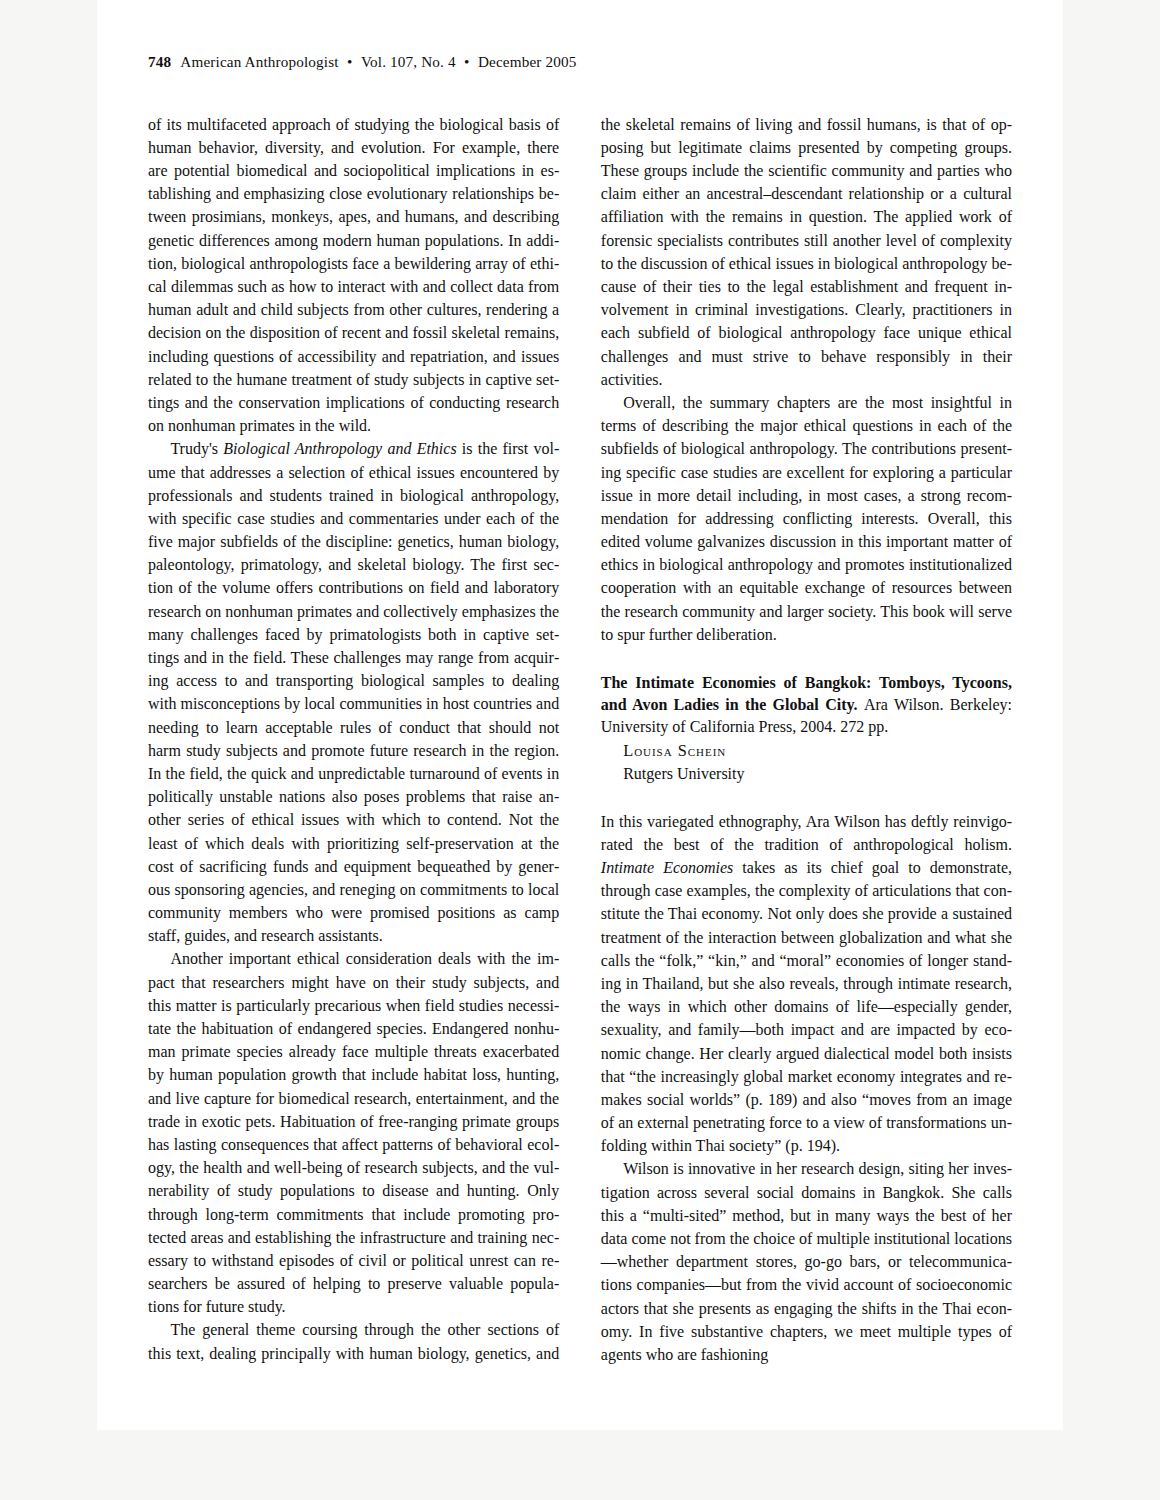748 American Anthropologist•Vol. 107, No. 4•December 2005
of its multifaceted approach of studying the biological basis of human behavior, diversity, and evolution. For example, there are potential biomedical and sociopolitical implications in establishing and emphasizing close evolutionary relationships between prosimians, monkeys, apes, and humans, and describing genetic differences among modern human populations. In addition, biological anthropologists face a bewildering array of ethical dilemmas such as how to interact with and collect data from human adult and child subjects from other cultures, rendering a decision on the disposition of recent and fossil skeletal remains, including questions of accessibility and repatriation, and issues related to the humane treatment of study subjects in captive settings and the conservation implications of conducting research on nonhuman primates in the wild.
Trudy's Biological Anthropology and Ethics is the first volume that addresses a selection of ethical issues encountered by professionals and students trained in biological anthropology, with specific case studies and commentaries under each of the five major subfields of the discipline: genetics, human biology, paleontology, primatology, and skeletal biology. The first section of the volume offers contributions on field and laboratory research on nonhuman primates and collectively emphasizes the many challenges faced by primatologists both in captive settings and in the field. These challenges may range from acquiring access to and transporting biological samples to dealing with misconceptions by local communities in host countries and needing to learn acceptable rules of conduct that should not harm study subjects and promote future research in the region. In the field, the quick and unpredictable turnaround of events in politically unstable nations also poses problems that raise another series of ethical issues with which to contend. Not the least of which deals with prioritizing self-preservation at the cost of sacrificing funds and equipment bequeathed by generous sponsoring agencies, and reneging on commitments to local community members who were promised positions as camp staff, guides, and research assistants.
Another important ethical consideration deals with the impact that researchers might have on their study subjects, and this matter is particularly precarious when field studies necessitate the habituation of endangered species. Endangered nonhuman primate species already face multiple threats exacerbated by human population growth that include habitat loss, hunting, and live capture for biomedical research, entertainment, and the trade in exotic pets. Habituation of free-ranging primate groups has lasting consequences that affect patterns of behavioral ecology, the health and well-being of research subjects, and the vulnerability of study populations to disease and hunting. Only through long-term commitments that include promoting protected areas and establishing the infrastructure and training necessary to withstand episodes of civil or political unrest can researchers be assured of helping to preserve valuable populations for future study.
The general theme coursing through the other sections of this text, dealing principally with human biology, genetics, and the skeletal remains of living and fossil humans, is that of opposing but legitimate claims presented by competing groups. These groups include the scientific community and parties who claim either an ancestral–descendant relationship or a cultural affiliation with the remains in question. The applied work of forensic specialists contributes still another level of complexity to the discussion of ethical issues in biological anthropology because of their ties to the legal establishment and frequent involvement in criminal investigations. Clearly, practitioners in each subfield of biological anthropology face unique ethical challenges and must strive to behave responsibly in their activities.
Overall, the summary chapters are the most insightful in terms of describing the major ethical questions in each of the subfields of biological anthropology. The contributions presenting specific case studies are excellent for exploring a particular issue in more detail including, in most cases, a strong recommendation for addressing conflicting interests. Overall, this edited volume galvanizes discussion in this important matter of ethics in biological anthropology and promotes institutionalized cooperation with an equitable exchange of resources between the research community and larger society. This book will serve to spur further deliberation.
The Intimate Economies of Bangkok: Tomboys, Tycoons, and Avon Ladies in the Global City. Ara Wilson. Berkeley: University of California Press, 2004. 272 pp.
Louisa Schein Rutgers University
In this variegated ethnography, Ara Wilson has deftly reinvigorated the best of the tradition of anthropological holism. Intimate Economies takes as its chief goal to demonstrate, through case examples, the complexity of articulations that constitute the Thai economy. Not only does she provide a sustained treatment of the interaction between globalization and what she calls the “folk,” “kin,” and “moral” economies of longer standing in Thailand, but she also reveals, through intimate research, the ways in which other domains of life—especially gender, sexuality, and family—both impact and are impacted by economic change. Her clearly argued dialectical model both insists that “the increasingly global market economy integrates and remakes social worlds” (p. 189) and also “moves from an image of an external penetrating force to a view of transformations unfolding within Thai society” (p. 194).
Wilson is innovative in her research design, siting her investigation across several social domains in Bangkok. She calls this a “multi-sited” method, but in many ways the best of her data come not from the choice of multiple institutional locations—whether department stores, go-go bars, or telecommunications companies—but from the vivid account of socioeconomic actors that she presents as engaging the shifts in the Thai economy. In five substantive chapters, we meet multiple types of agents who are fashioning